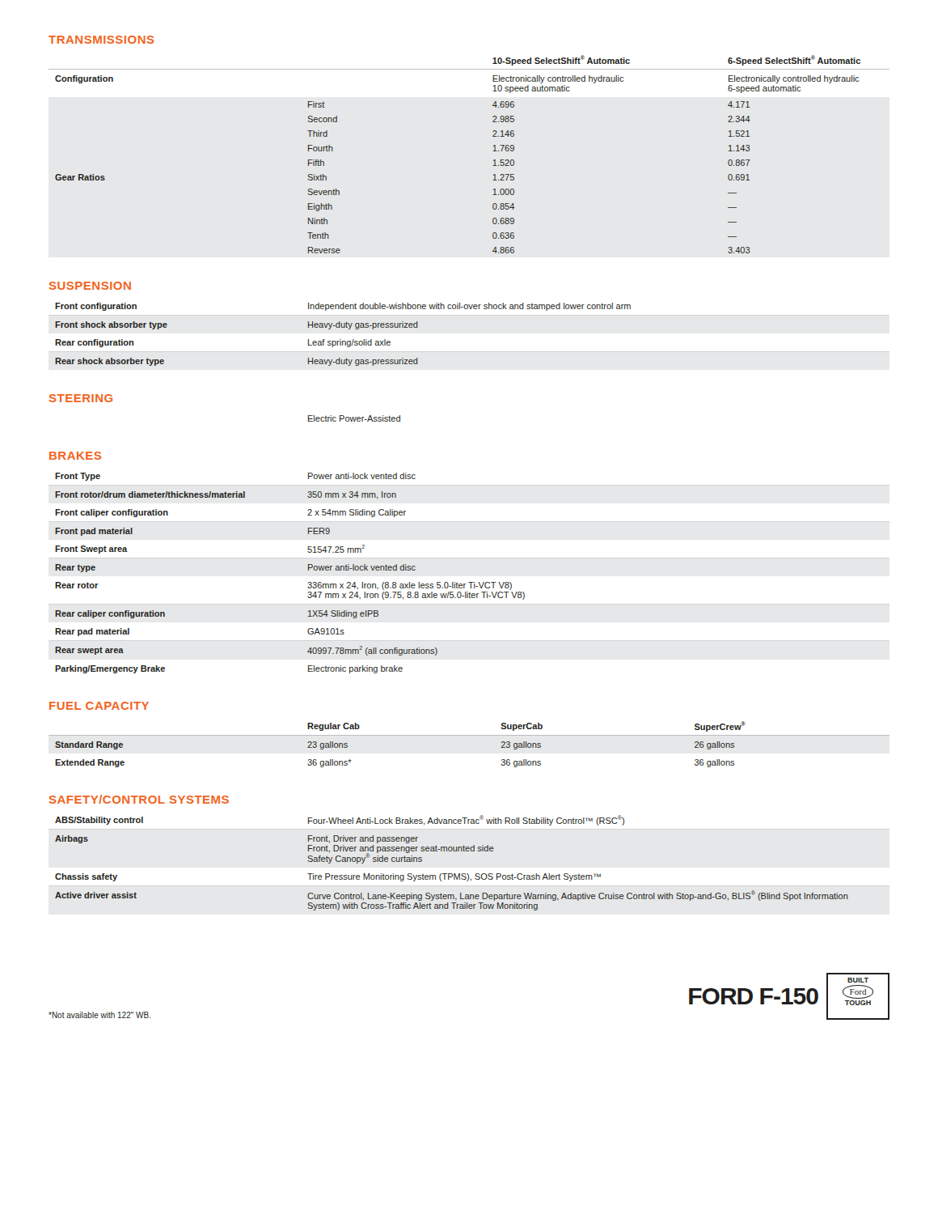Transmissions
| | | 10-Speed SelectShift ® Automatic | 6-Speed SelectShift ® Automatic |
| Configuration | | Electronically controlled hydraulic 10 speed automatic | Electronically controlled hydraulic 6-speed automatic |
| Gear Ratios | First | 4.696 | 4.171 |
| Second | 2.985 | 2.344 |
| Third | 2.146 | 1.521 |
| Fourth | 1.769 | 1.143 |
| Fifth | 1.520 | 0.867 |
| Sixth | 1.275 | 0.691 |
| Seventh | 1.000 | — |
| Eighth | 0.854 | — |
| Ninth | 0.689 | — |
| Tenth | 0.636 | — |
| Reverse | 4.866 | 3.403 |
Suspension
| Front configuration | Independent double-wishbone with coil-over shock and stamped lower control arm |
| Front shock absorber type | Heavy-duty gas-pressurized |
| Rear configuration | Leaf spring/solid axle |
| Rear shock absorber type | Heavy-duty gas-pressurized |
Steering
| | Electric Power-Assisted |
Brakes
| Front Type | Power anti-lock vented disc |
| Front rotor/drum diameter/thickness/material | 350 mm x 34 mm, Iron |
| Front caliper configuration | 2 x 54mm Sliding Caliper |
| Front pad material | FER9 |
| Front Swept area | 51547.25 mm 2 |
| Rear type | Power anti-lock vented disc |
| Rear rotor | 336mm x 24, Iron, (8.8 axle less 5.0-liter Ti-VCT V8) 347 mm x 24, Iron (9.75, 8.8 axle w/5.0-liter Ti-VCT V8) |
| Rear caliper configuration | 1X54 Sliding eIPB |
| Rear pad material | GA9101s |
| Rear swept area | 40997.78mm 2 (all configurations) |
| Parking/Emergency Brake | Electronic parking brake |
Fuel Capacity
| | Regular Cab | SuperCab | SuperCrew ® |
| Standard Range | 23 gallons | 23 gallons | 26 gallons |
| Extended Range | 36 gallons* | 36 gallons | 36 gallons |
Safety/Control Systems
| ABS/Stability control | Four-Wheel Anti-Lock Brakes, AdvanceTrac ® with Roll Stability Control™ (RSC ® ) |
| Airbags | Front, Driver and passenger Front, Driver and passenger seat-mounted side Safety Canopy ® side curtains |
| Chassis safety | Tire Pressure Monitoring System (TPMS), SOS Post-Crash Alert System™ |
| Active driver assist | Curve Control, Lane-Keeping System, Lane Departure Warning, Adaptive Cruise Control with Stop-and-Go, BLIS ® (Blind Spot Information System) with Cross-Traffic Alert and Trailer Tow Monitoring |
*Not available with 122" WB.
FORD F-150
BUILT
Ford
TOUGH